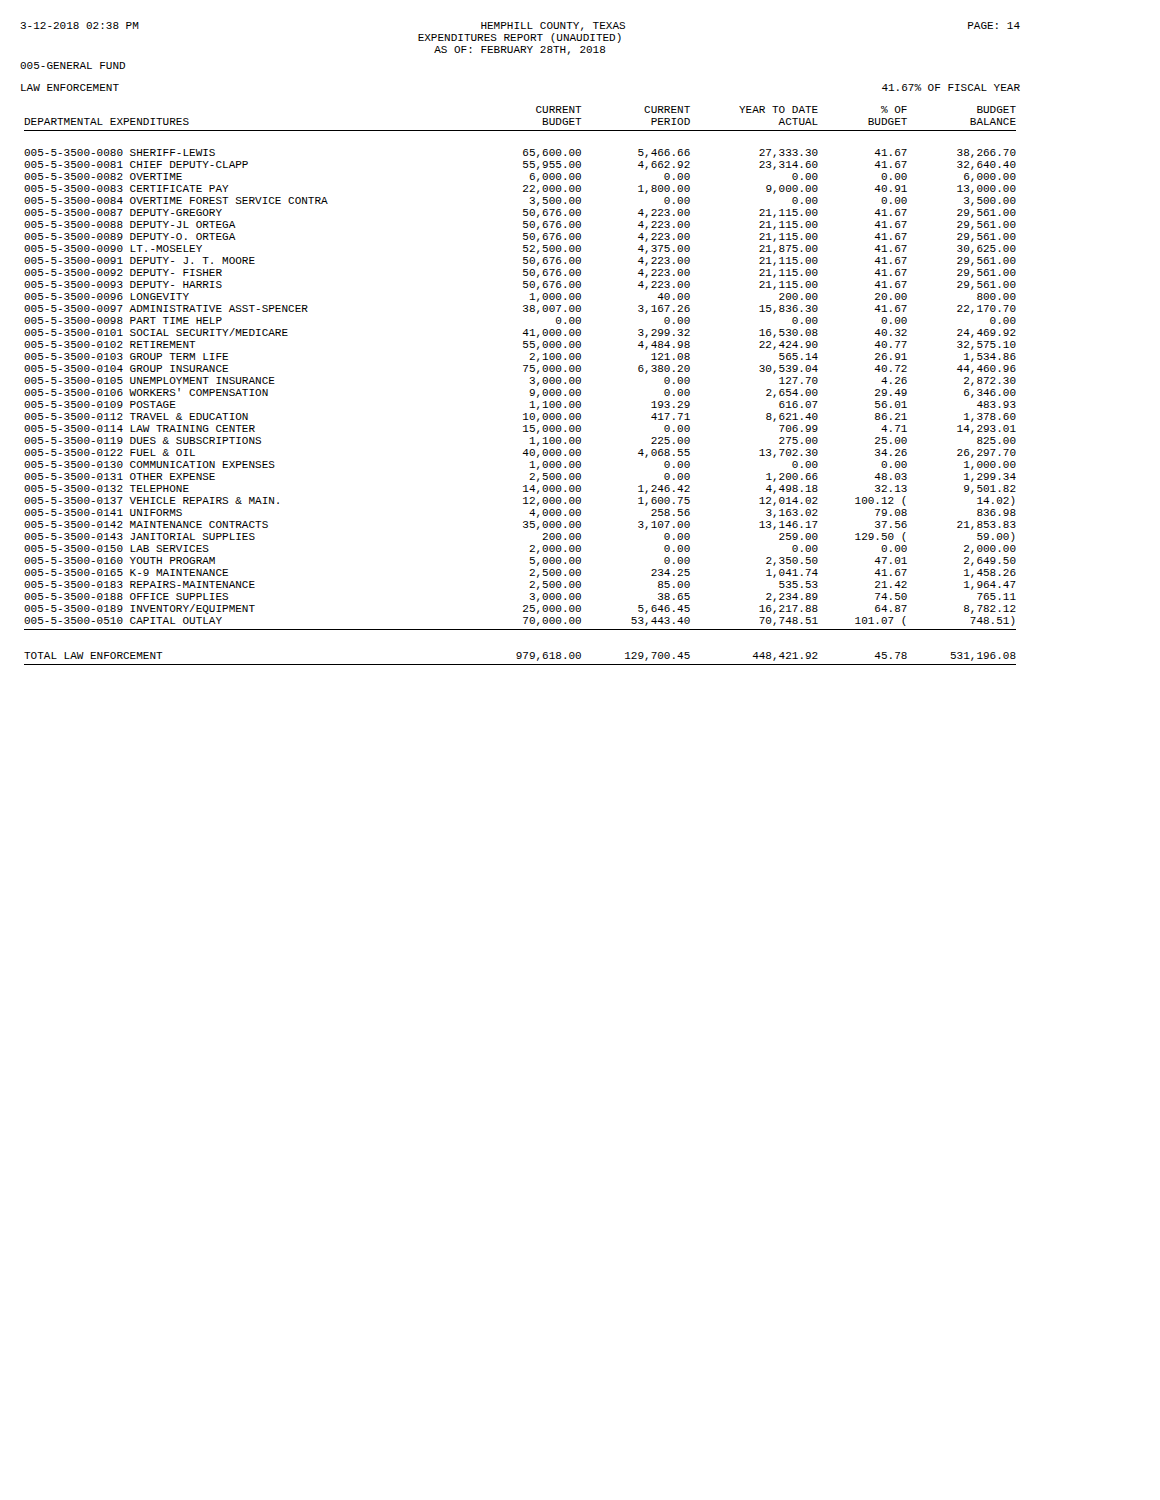3-12-2018 02:38 PM HEMPHILL COUNTY, TEXAS PAGE: 14
EXPENDITURES REPORT (UNAUDITED)
AS OF: FEBRUARY 28TH, 2018
005-GENERAL FUND
LAW ENFORCEMENT 41.67% OF FISCAL YEAR
| | CURRENT | CURRENT | YEAR TO DATE | % OF | BUDGET |
| --- | --- | --- | --- | --- | --- |
| DEPARTMENTAL EXPENDITURES | BUDGET | PERIOD | ACTUAL | BUDGET | BALANCE |
| 005-5-3500-0080 SHERIFF-LEWIS | 65,600.00 | 5,466.66 | 27,333.30 | 41.67 | 38,266.70 |
| 005-5-3500-0081 CHIEF DEPUTY-CLAPP | 55,955.00 | 4,662.92 | 23,314.60 | 41.67 | 32,640.40 |
| 005-5-3500-0082 OVERTIME | 6,000.00 | 0.00 | 0.00 | 0.00 | 6,000.00 |
| 005-5-3500-0083 CERTIFICATE PAY | 22,000.00 | 1,800.00 | 9,000.00 | 40.91 | 13,000.00 |
| 005-5-3500-0084 OVERTIME FOREST SERVICE CONTRA | 3,500.00 | 0.00 | 0.00 | 0.00 | 3,500.00 |
| 005-5-3500-0087 DEPUTY-GREGORY | 50,676.00 | 4,223.00 | 21,115.00 | 41.67 | 29,561.00 |
| 005-5-3500-0088 DEPUTY-JL ORTEGA | 50,676.00 | 4,223.00 | 21,115.00 | 41.67 | 29,561.00 |
| 005-5-3500-0089 DEPUTY-O. ORTEGA | 50,676.00 | 4,223.00 | 21,115.00 | 41.67 | 29,561.00 |
| 005-5-3500-0090 LT.-MOSELEY | 52,500.00 | 4,375.00 | 21,875.00 | 41.67 | 30,625.00 |
| 005-5-3500-0091 DEPUTY- J. T. MOORE | 50,676.00 | 4,223.00 | 21,115.00 | 41.67 | 29,561.00 |
| 005-5-3500-0092 DEPUTY- FISHER | 50,676.00 | 4,223.00 | 21,115.00 | 41.67 | 29,561.00 |
| 005-5-3500-0093 DEPUTY- HARRIS | 50,676.00 | 4,223.00 | 21,115.00 | 41.67 | 29,561.00 |
| 005-5-3500-0096 LONGEVITY | 1,000.00 | 40.00 | 200.00 | 20.00 | 800.00 |
| 005-5-3500-0097 ADMINISTRATIVE ASST-SPENCER | 38,007.00 | 3,167.26 | 15,836.30 | 41.67 | 22,170.70 |
| 005-5-3500-0098 PART TIME HELP | 0.00 | 0.00 | 0.00 | 0.00 | 0.00 |
| 005-5-3500-0101 SOCIAL SECURITY/MEDICARE | 41,000.00 | 3,299.32 | 16,530.08 | 40.32 | 24,469.92 |
| 005-5-3500-0102 RETIREMENT | 55,000.00 | 4,484.98 | 22,424.90 | 40.77 | 32,575.10 |
| 005-5-3500-0103 GROUP TERM LIFE | 2,100.00 | 121.08 | 565.14 | 26.91 | 1,534.86 |
| 005-5-3500-0104 GROUP INSURANCE | 75,000.00 | 6,380.20 | 30,539.04 | 40.72 | 44,460.96 |
| 005-5-3500-0105 UNEMPLOYMENT INSURANCE | 3,000.00 | 0.00 | 127.70 | 4.26 | 2,872.30 |
| 005-5-3500-0106 WORKERS' COMPENSATION | 9,000.00 | 0.00 | 2,654.00 | 29.49 | 6,346.00 |
| 005-5-3500-0109 POSTAGE | 1,100.00 | 193.29 | 616.07 | 56.01 | 483.93 |
| 005-5-3500-0112 TRAVEL & EDUCATION | 10,000.00 | 417.71 | 8,621.40 | 86.21 | 1,378.60 |
| 005-5-3500-0114 LAW TRAINING CENTER | 15,000.00 | 0.00 | 706.99 | 4.71 | 14,293.01 |
| 005-5-3500-0119 DUES & SUBSCRIPTIONS | 1,100.00 | 225.00 | 275.00 | 25.00 | 825.00 |
| 005-5-3500-0122 FUEL & OIL | 40,000.00 | 4,068.55 | 13,702.30 | 34.26 | 26,297.70 |
| 005-5-3500-0130 COMMUNICATION EXPENSES | 1,000.00 | 0.00 | 0.00 | 0.00 | 1,000.00 |
| 005-5-3500-0131 OTHER EXPENSE | 2,500.00 | 0.00 | 1,200.66 | 48.03 | 1,299.34 |
| 005-5-3500-0132 TELEPHONE | 14,000.00 | 1,246.42 | 4,498.18 | 32.13 | 9,501.82 |
| 005-5-3500-0137 VEHICLE REPAIRS & MAIN. | 12,000.00 | 1,600.75 | 12,014.02 | 100.12 ( | 14.02) |
| 005-5-3500-0141 UNIFORMS | 4,000.00 | 258.56 | 3,163.02 | 79.08 | 836.98 |
| 005-5-3500-0142 MAINTENANCE CONTRACTS | 35,000.00 | 3,107.00 | 13,146.17 | 37.56 | 21,853.83 |
| 005-5-3500-0143 JANITORIAL SUPPLIES | 200.00 | 0.00 | 259.00 | 129.50 ( | 59.00) |
| 005-5-3500-0150 LAB SERVICES | 2,000.00 | 0.00 | 0.00 | 0.00 | 2,000.00 |
| 005-5-3500-0160 YOUTH PROGRAM | 5,000.00 | 0.00 | 2,350.50 | 47.01 | 2,649.50 |
| 005-5-3500-0165 K-9 MAINTENANCE | 2,500.00 | 234.25 | 1,041.74 | 41.67 | 1,458.26 |
| 005-5-3500-0183 REPAIRS-MAINTENANCE | 2,500.00 | 85.00 | 535.53 | 21.42 | 1,964.47 |
| 005-5-3500-0188 OFFICE SUPPLIES | 3,000.00 | 38.65 | 2,234.89 | 74.50 | 765.11 |
| 005-5-3500-0189 INVENTORY/EQUIPMENT | 25,000.00 | 5,646.45 | 16,217.88 | 64.87 | 8,782.12 |
| 005-5-3500-0510 CAPITAL OUTLAY | 70,000.00 | 53,443.40 | 70,748.51 | 101.07 ( | 748.51) |
| TOTAL LAW ENFORCEMENT | 979,618.00 | 129,700.45 | 448,421.92 | 45.78 | 531,196.08 |